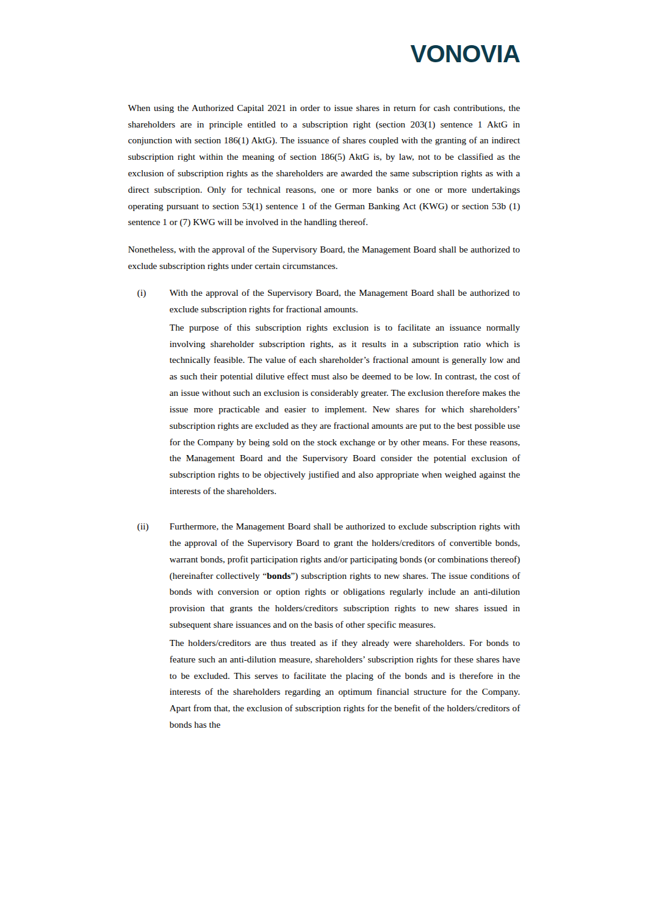VONOVIA
When using the Authorized Capital 2021 in order to issue shares in return for cash contributions, the shareholders are in principle entitled to a subscription right (section 203(1) sentence 1 AktG in conjunction with section 186(1) AktG). The issuance of shares coupled with the granting of an indirect subscription right within the meaning of section 186(5) AktG is, by law, not to be classified as the exclusion of subscription rights as the shareholders are awarded the same subscription rights as with a direct subscription. Only for technical reasons, one or more banks or one or more undertakings operating pursuant to section 53(1) sentence 1 of the German Banking Act (KWG) or section 53b (1) sentence 1 or (7) KWG will be involved in the handling thereof.
Nonetheless, with the approval of the Supervisory Board, the Management Board shall be authorized to exclude subscription rights under certain circumstances.
(i)
With the approval of the Supervisory Board, the Management Board shall be authorized to exclude subscription rights for fractional amounts.
The purpose of this subscription rights exclusion is to facilitate an issuance normally involving shareholder subscription rights, as it results in a subscription ratio which is technically feasible. The value of each shareholder’s fractional amount is generally low and as such their potential dilutive effect must also be deemed to be low. In contrast, the cost of an issue without such an exclusion is considerably greater. The exclusion therefore makes the issue more practicable and easier to implement. New shares for which shareholders’ subscription rights are excluded as they are fractional amounts are put to the best possible use for the Company by being sold on the stock exchange or by other means. For these reasons, the Management Board and the Supervisory Board consider the potential exclusion of subscription rights to be objectively justified and also appropriate when weighed against the interests of the shareholders.
(ii)
Furthermore, the Management Board shall be authorized to exclude subscription rights with the approval of the Supervisory Board to grant the holders/creditors of convertible bonds, warrant bonds, profit participation rights and/or participating bonds (or combinations thereof) (hereinafter collectively “bonds”) subscription rights to new shares. The issue conditions of bonds with conversion or option rights or obligations regularly include an anti-dilution provision that grants the holders/creditors subscription rights to new shares issued in subsequent share issuances and on the basis of other specific measures.
The holders/creditors are thus treated as if they already were shareholders. For bonds to feature such an anti-dilution measure, shareholders’ subscription rights for these shares have to be excluded. This serves to facilitate the placing of the bonds and is therefore in the interests of the shareholders regarding an optimum financial structure for the Company. Apart from that, the exclusion of subscription rights for the benefit of the holders/creditors of bonds has the